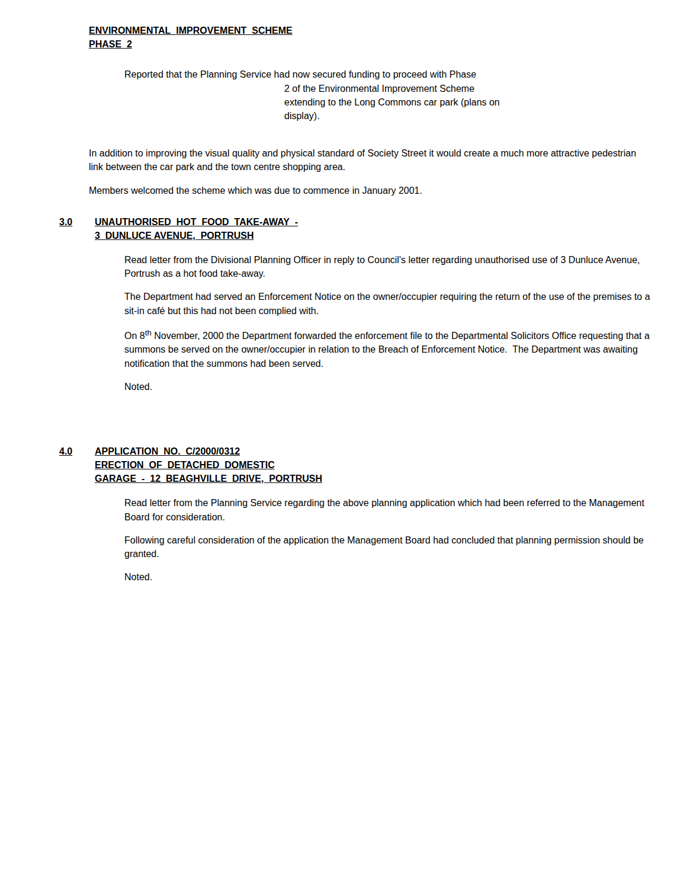ENVIRONMENTAL IMPROVEMENT SCHEME
PHASE 2
Reported that the Planning Service had now secured funding to proceed with Phase
2 of the Environmental Improvement Scheme
extending to the Long Commons car park (plans on
display).
In addition to improving the visual quality and physical standard of Society Street it would create a much more attractive pedestrian link between the car park and the town centre shopping area.
Members welcomed the scheme which was due to commence in January 2001.
3.0 UNAUTHORISED HOT FOOD TAKE-AWAY -
3 DUNLUCE AVENUE, PORTRUSH
Read letter from the Divisional Planning Officer in reply to Council's letter regarding unauthorised use of 3 Dunluce Avenue, Portrush as a hot food take-away.
The Department had served an Enforcement Notice on the owner/occupier requiring the return of the use of the premises to a sit-in café but this had not been complied with.
On 8th November, 2000 the Department forwarded the enforcement file to the Departmental Solicitors Office requesting that a summons be served on the owner/occupier in relation to the Breach of Enforcement Notice. The Department was awaiting notification that the summons had been served.
Noted.
4.0 APPLICATION NO. C/2000/0312
ERECTION OF DETACHED DOMESTIC
GARAGE - 12 BEAGHVILLE DRIVE, PORTRUSH
Read letter from the Planning Service regarding the above planning application which had been referred to the Management Board for consideration.
Following careful consideration of the application the Management Board had concluded that planning permission should be granted.
Noted.